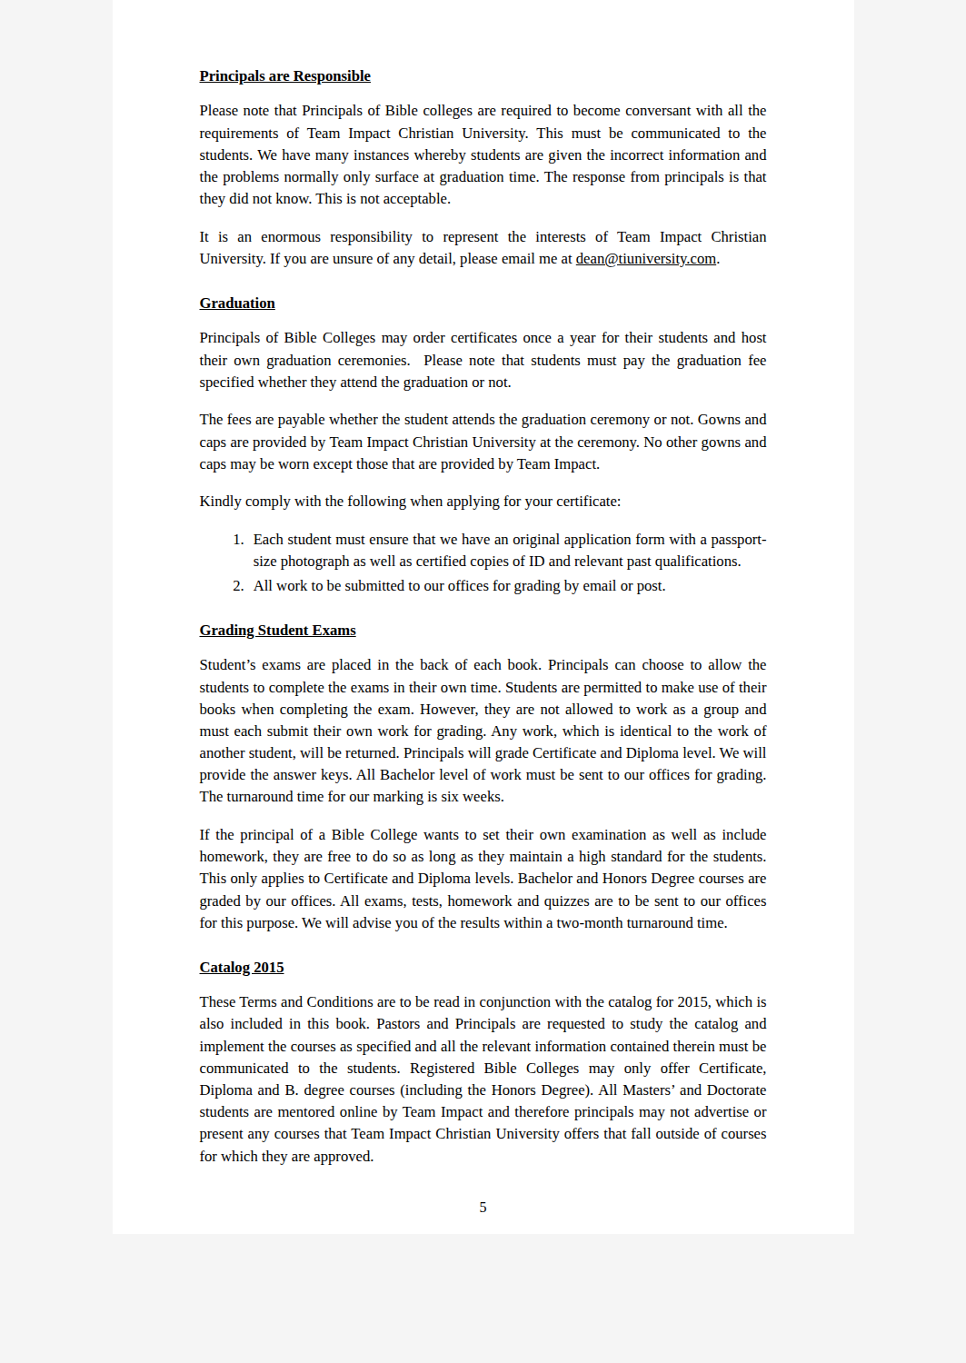Principals are Responsible
Please note that Principals of Bible colleges are required to become conversant with all the requirements of Team Impact Christian University. This must be communicated to the students. We have many instances whereby students are given the incorrect information and the problems normally only surface at graduation time. The response from principals is that they did not know. This is not acceptable.
It is an enormous responsibility to represent the interests of Team Impact Christian University. If you are unsure of any detail, please email me at dean@tiuniversity.com.
Graduation
Principals of Bible Colleges may order certificates once a year for their students and host their own graduation ceremonies. Please note that students must pay the graduation fee specified whether they attend the graduation or not.
The fees are payable whether the student attends the graduation ceremony or not. Gowns and caps are provided by Team Impact Christian University at the ceremony. No other gowns and caps may be worn except those that are provided by Team Impact.
Kindly comply with the following when applying for your certificate:
Each student must ensure that we have an original application form with a passport-size photograph as well as certified copies of ID and relevant past qualifications.
All work to be submitted to our offices for grading by email or post.
Grading Student Exams
Student’s exams are placed in the back of each book. Principals can choose to allow the students to complete the exams in their own time. Students are permitted to make use of their books when completing the exam. However, they are not allowed to work as a group and must each submit their own work for grading. Any work, which is identical to the work of another student, will be returned. Principals will grade Certificate and Diploma level. We will provide the answer keys. All Bachelor level of work must be sent to our offices for grading. The turnaround time for our marking is six weeks.
If the principal of a Bible College wants to set their own examination as well as include homework, they are free to do so as long as they maintain a high standard for the students. This only applies to Certificate and Diploma levels. Bachelor and Honors Degree courses are graded by our offices. All exams, tests, homework and quizzes are to be sent to our offices for this purpose. We will advise you of the results within a two-month turnaround time.
Catalog 2015
These Terms and Conditions are to be read in conjunction with the catalog for 2015, which is also included in this book. Pastors and Principals are requested to study the catalog and implement the courses as specified and all the relevant information contained therein must be communicated to the students. Registered Bible Colleges may only offer Certificate, Diploma and B. degree courses (including the Honors Degree). All Masters’ and Doctorate students are mentored online by Team Impact and therefore principals may not advertise or present any courses that Team Impact Christian University offers that fall outside of courses for which they are approved.
5